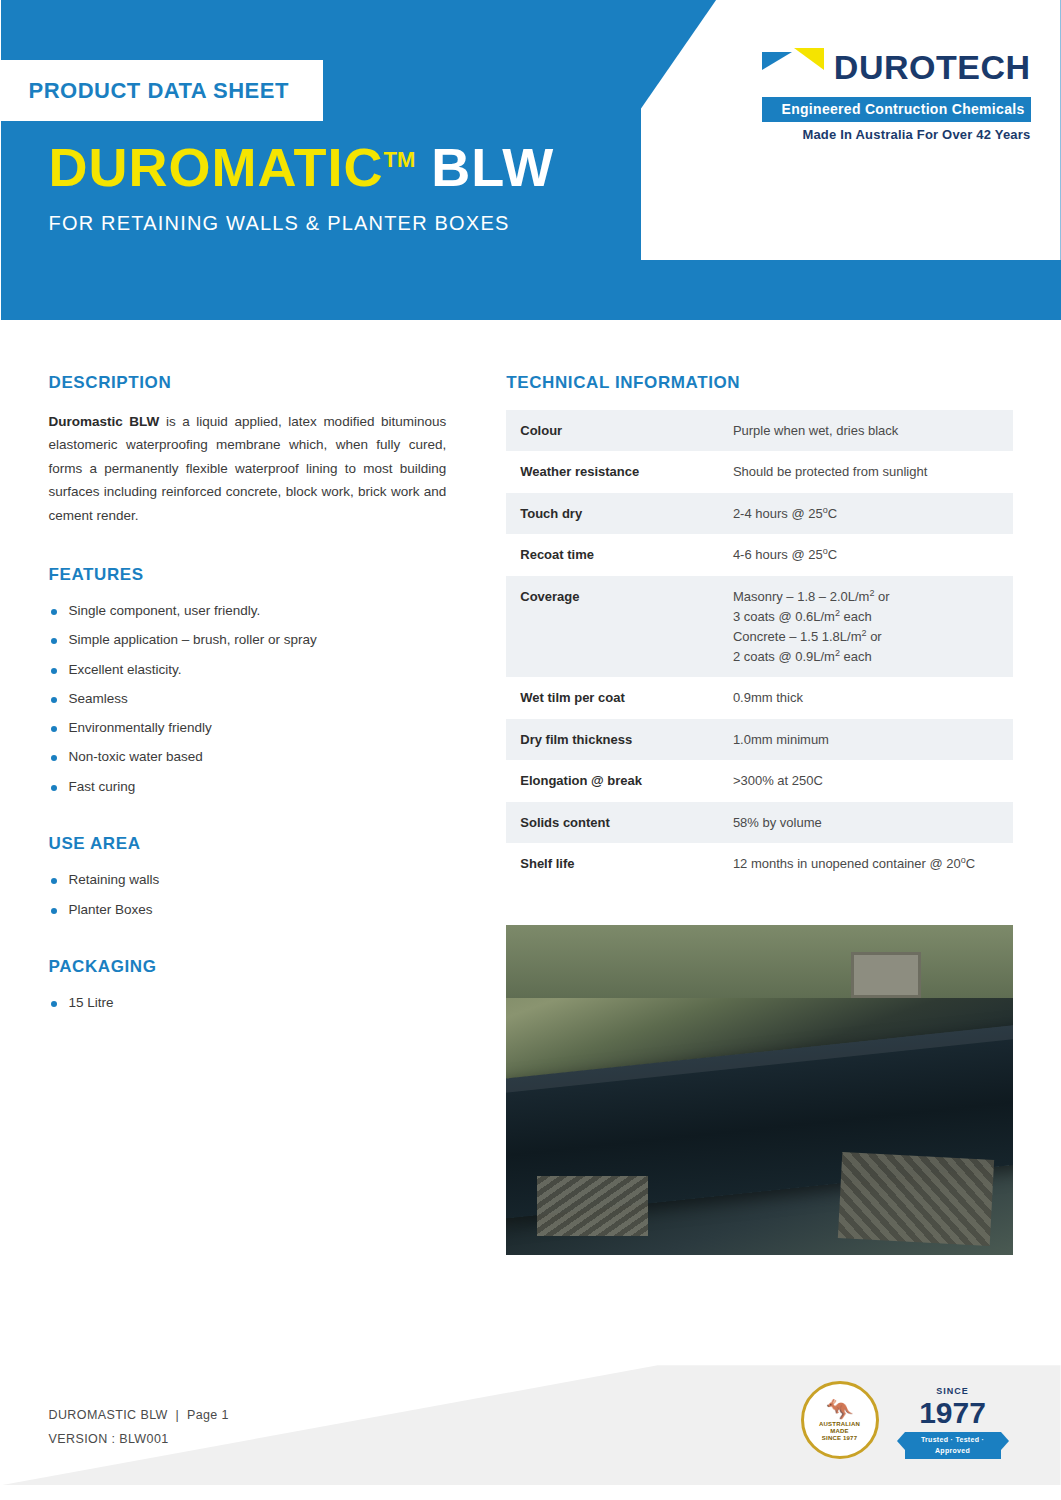PRODUCT DATA SHEET
DUROMATICTM BLW
FOR RETAINING WALLS & PLANTER BOXES
DUROTECH
Engineered Contruction Chemicals
Made In Australia For Over 42 Years
DESCRIPTION
Duromastic BLW is a liquid applied, latex modified bituminous elastomeric waterproofing membrane which, when fully cured, forms a permanently flexible waterproof lining to most building surfaces including reinforced concrete, block work, brick work and cement render.
FEATURES
Single component, user friendly.
Simple application – brush, roller or spray
Excellent elasticity.
Seamless
Environmentally friendly
Non-toxic water based
Fast curing
USE AREA
Retaining walls
Planter Boxes
PACKAGING
15 Litre
TECHNICAL INFORMATION
| Colour | Purple when wet, dries black |
| Weather resistance | Should be protected from sunlight |
| Touch dry | 2-4 hours @ 25 o C |
| Recoat time | 4-6 hours @ 25 o C |
| Coverage | Masonry – 1.8 – 2.0L/m 2 or 3 coats @ 0.6L/m 2 each Concrete – 1.5 1.8L/m 2 or 2 coats @ 0.9L/m 2 each |
| Wet tilm per coat | 0.9mm thick |
| Dry film thickness | 1.0mm minimum |
| Elongation @ break | >300% at 250C |
| Solids content | 58% by volume |
| Shelf life | 12 months in unopened container @ 20 o C |
DUROMASTIC BLW | Page 1
VERSION : BLW001
🦘
AUSTRALIAN
MADE
SINCE 1977
SINCE
1977
Trusted · Tested · Approved